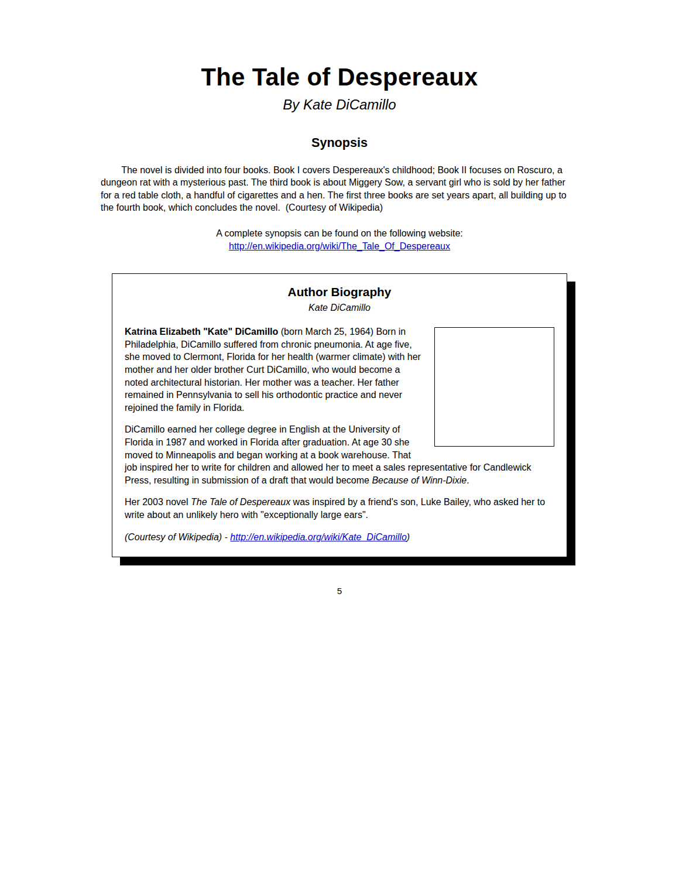The Tale of Despereaux
By Kate DiCamillo
Synopsis
The novel is divided into four books. Book I covers Despereaux's childhood; Book II focuses on Roscuro, a dungeon rat with a mysterious past. The third book is about Miggery Sow, a servant girl who is sold by her father for a red table cloth, a handful of cigarettes and a hen. The first three books are set years apart, all building up to the fourth book, which concludes the novel. (Courtesy of Wikipedia)
A complete synopsis can be found on the following website:
http://en.wikipedia.org/wiki/The_Tale_Of_Despereaux
Author Biography
Kate DiCamillo
Katrina Elizabeth "Kate" DiCamillo (born March 25, 1964) Born in Philadelphia, DiCamillo suffered from chronic pneumonia. At age five, she moved to Clermont, Florida for her health (warmer climate) with her mother and her older brother Curt DiCamillo, who would become a noted architectural historian. Her mother was a teacher. Her father remained in Pennsylvania to sell his orthodontic practice and never rejoined the family in Florida.
DiCamillo earned her college degree in English at the University of Florida in 1987 and worked in Florida after graduation. At age 30 she moved to Minneapolis and began working at a book warehouse. That job inspired her to write for children and allowed her to meet a sales representative for Candlewick Press, resulting in submission of a draft that would become Because of Winn-Dixie.
Her 2003 novel The Tale of Despereaux was inspired by a friend's son, Luke Bailey, who asked her to write about an unlikely hero with "exceptionally large ears".
(Courtesy of Wikipedia) - http://en.wikipedia.org/wiki/Kate_DiCamillo)
5